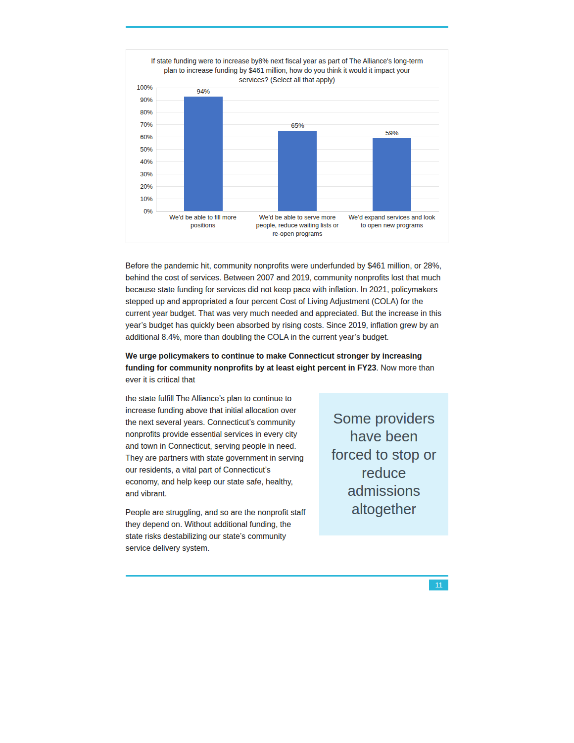If state funding were to increase by8% next fiscal year as part of The Alliance's long-term plan to increase funding by $461 million, how do you think it would it impact your services? (Select all that apply)
100% 90% 80% 70% 60% 50% 40% 30% 20% 10% 0%
94%
65%
59%
We’d be able to fill more positions
We’d be able to serve more people, reduce waiting lists or re-open programs
We’d expand services and look to open new programs
Before the pandemic hit, community nonprofits were underfunded by $461 million, or 28%, behind the cost of services. Between 2007 and 2019, community nonprofits lost that much because state funding for services did not keep pace with inflation. In 2021, policymakers stepped up and appropriated a four percent Cost of Living Adjustment (COLA) for the current year budget. That was very much needed and appreciated. But the increase in this year’s budget has quickly been absorbed by rising costs. Since 2019, inflation grew by an additional 8.4%, more than doubling the COLA in the current year’s budget.
We urge policymakers to continue to make Connecticut stronger by increasing funding for community nonprofits by at least eight percent in FY23. Now more than ever it is critical that
the state fulfill The Alliance’s plan to continue to increase funding above that initial allocation over the next several years. Connecticut’s community nonprofits provide essential services in every city and town in Connecticut, serving people in need. They are partners with state government in serving our residents, a vital part of Connecticut’s economy, and help keep our state safe, healthy, and vibrant.
People are struggling, and so are the nonprofit staff they depend on. Without additional funding, the state risks destabilizing our state’s community service delivery system.
Some providers have been forced to stop or reduce admissions altogether
11